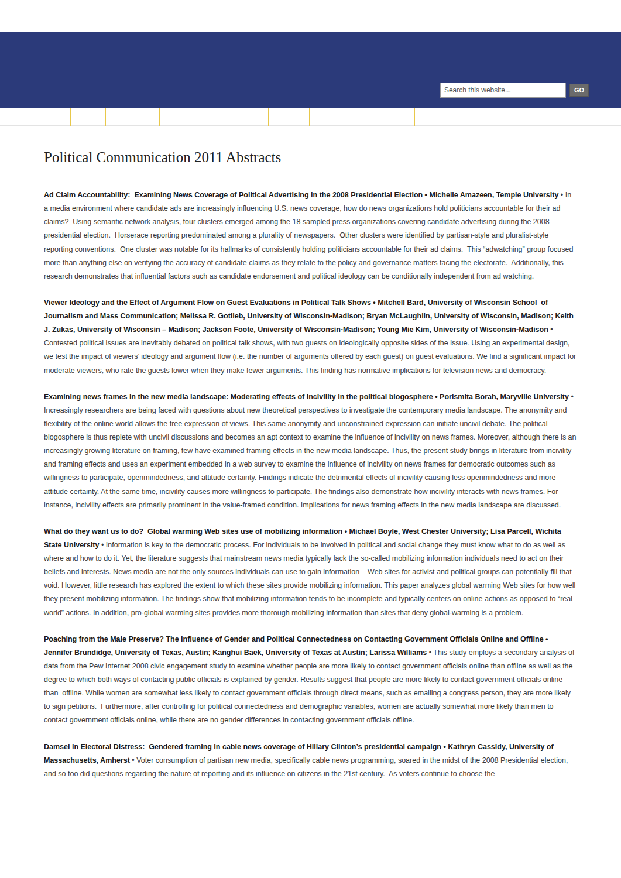GO
Political Communication 2011 Abstracts
Ad Claim Accountability: Examining News Coverage of Political Advertising in the 2008 Presidential Election • Michelle Amazeen, Temple University • In a media environment where candidate ads are increasingly influencing U.S. news coverage, how do news organizations hold politicians accountable for their ad claims? Using semantic network analysis, four clusters emerged among the 18 sampled press organizations covering candidate advertising during the 2008 presidential election. Horserace reporting predominated among a plurality of newspapers. Other clusters were identified by partisan-style and pluralist-style reporting conventions. One cluster was notable for its hallmarks of consistently holding politicians accountable for their ad claims. This “adwatching” group focused more than anything else on verifying the accuracy of candidate claims as they relate to the policy and governance matters facing the electorate. Additionally, this research demonstrates that influential factors such as candidate endorsement and political ideology can be conditionally independent from ad watching.
Viewer Ideology and the Effect of Argument Flow on Guest Evaluations in Political Talk Shows • Mitchell Bard, University of Wisconsin School of Journalism and Mass Communication; Melissa R. Gotlieb, University of Wisconsin-Madison; Bryan McLaughlin, University of Wisconsin, Madison; Keith J. Zukas, University of Wisconsin – Madison; Jackson Foote, University of Wisconsin-Madison; Young Mie Kim, University of Wisconsin-Madison • Contested political issues are inevitably debated on political talk shows, with two guests on ideologically opposite sides of the issue. Using an experimental design, we test the impact of viewers’ ideology and argument flow (i.e. the number of arguments offered by each guest) on guest evaluations. We find a significant impact for moderate viewers, who rate the guests lower when they make fewer arguments. This finding has normative implications for television news and democracy.
Examining news frames in the new media landscape: Moderating effects of incivility in the political blogosphere • Porismita Borah, Maryville University • Increasingly researchers are being faced with questions about new theoretical perspectives to investigate the contemporary media landscape. The anonymity and flexibility of the online world allows the free expression of views. This same anonymity and unconstrained expression can initiate uncivil debate. The political blogosphere is thus replete with uncivil discussions and becomes an apt context to examine the influence of incivility on news frames. Moreover, although there is an increasingly growing literature on framing, few have examined framing effects in the new media landscape. Thus, the present study brings in literature from incivility and framing effects and uses an experiment embedded in a web survey to examine the influence of incivility on news frames for democratic outcomes such as willingness to participate, openmindedness, and attitude certainty. Findings indicate the detrimental effects of incivility causing less openmindedness and more attitude certainty. At the same time, incivility causes more willingness to participate. The findings also demonstrate how incivility interacts with news frames. For instance, incivility effects are primarily prominent in the value-framed condition. Implications for news framing effects in the new media landscape are discussed.
What do they want us to do? Global warming Web sites use of mobilizing information • Michael Boyle, West Chester University; Lisa Parcell, Wichita State University • Information is key to the democratic process. For individuals to be involved in political and social change they must know what to do as well as where and how to do it. Yet, the literature suggests that mainstream news media typically lack the so-called mobilizing information individuals need to act on their beliefs and interests. News media are not the only sources individuals can use to gain information – Web sites for activist and political groups can potentially fill that void. However, little research has explored the extent to which these sites provide mobilizing information. This paper analyzes global warming Web sites for how well they present mobilizing information. The findings show that mobilizing information tends to be incomplete and typically centers on online actions as opposed to “real world” actions. In addition, pro-global warming sites provides more thorough mobilizing information than sites that deny global-warming is a problem.
Poaching from the Male Preserve? The Influence of Gender and Political Connectedness on Contacting Government Officials Online and Offline • Jennifer Brundidge, University of Texas, Austin; Kanghui Baek, University of Texas at Austin; Larissa Williams • This study employs a secondary analysis of data from the Pew Internet 2008 civic engagement study to examine whether people are more likely to contact government officials online than offline as well as the degree to which both ways of contacting public officials is explained by gender. Results suggest that people are more likely to contact government officials online than offline. While women are somewhat less likely to contact government officials through direct means, such as emailing a congress person, they are more likely to sign petitions. Furthermore, after controlling for political connectedness and demographic variables, women are actually somewhat more likely than men to contact government officials online, while there are no gender differences in contacting government officials offline.
Damsel in Electoral Distress: Gendered framing in cable news coverage of Hillary Clinton’s presidential campaign • Kathryn Cassidy, University of Massachusetts, Amherst • Voter consumption of partisan new media, specifically cable news programming, soared in the midst of the 2008 Presidential election, and so too did questions regarding the nature of reporting and its influence on citizens in the 21st century. As voters continue to choose the